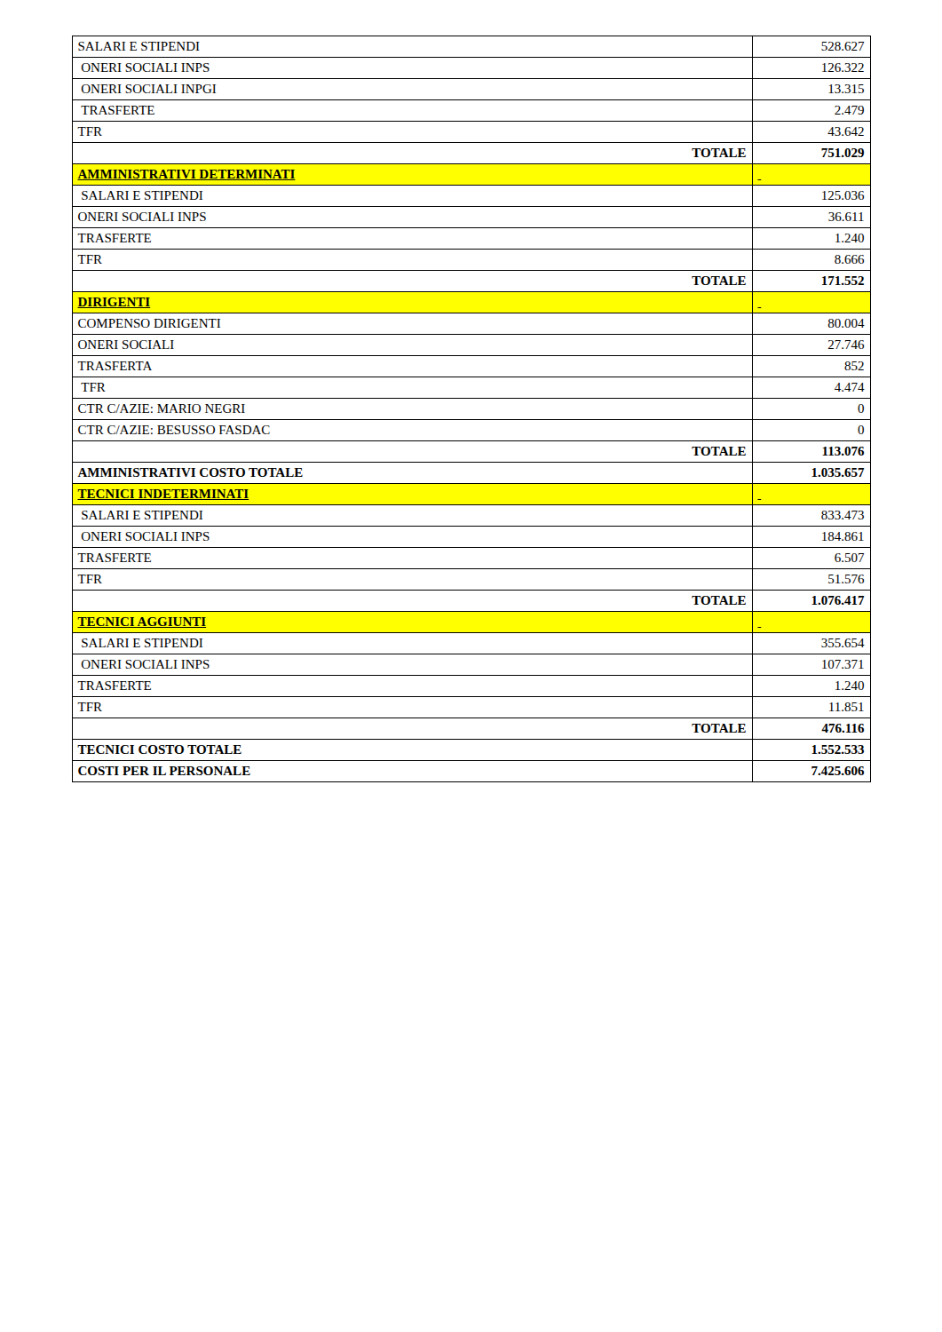| SALARI E STIPENDI | 528.627 |
| ONERI SOCIALI INPS | 126.322 |
| ONERI SOCIALI INPGI | 13.315 |
| TRASFERTE | 2.479 |
| TFR | 43.642 |
| TOTALE | 751.029 |
| AMMINISTRATIVI DETERMINATI | |
| SALARI E STIPENDI | 125.036 |
| ONERI SOCIALI INPS | 36.611 |
| TRASFERTE | 1.240 |
| TFR | 8.666 |
| TOTALE | 171.552 |
| DIRIGENTI | |
| COMPENSO DIRIGENTI | 80.004 |
| ONERI SOCIALI | 27.746 |
| TRASFERTA | 852 |
| TFR | 4.474 |
| CTR C/AZIE: MARIO NEGRI | 0 |
| CTR C/AZIE: BESUSSO FASDAC | 0 |
| TOTALE | 113.076 |
| AMMINISTRATIVI COSTO TOTALE | 1.035.657 |
| TECNICI INDETERMINATI | |
| SALARI E STIPENDI | 833.473 |
| ONERI SOCIALI INPS | 184.861 |
| TRASFERTE | 6.507 |
| TFR | 51.576 |
| TOTALE | 1.076.417 |
| TECNICI AGGIUNTI | |
| SALARI E STIPENDI | 355.654 |
| ONERI SOCIALI INPS | 107.371 |
| TRASFERTE | 1.240 |
| TFR | 11.851 |
| TOTALE | 476.116 |
| TECNICI COSTO TOTALE | 1.552.533 |
| COSTI PER IL PERSONALE | 7.425.606 |